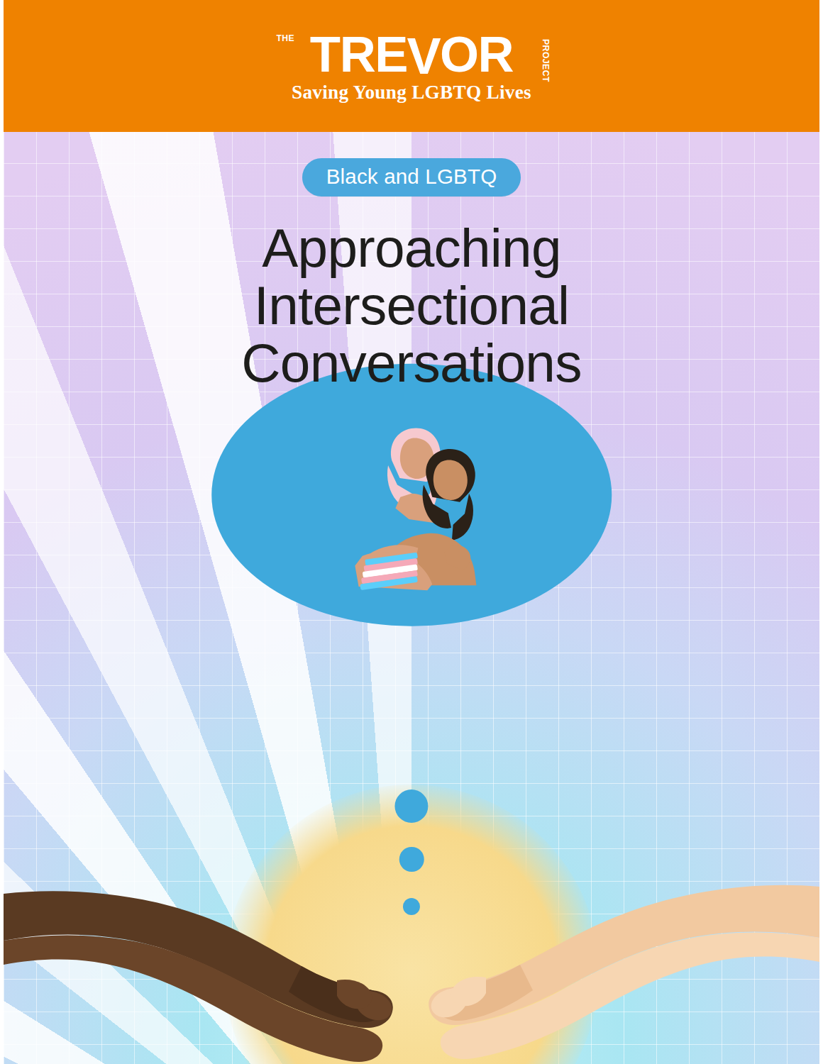THE PROJECT
TREVOR
Saving Young LGBTQ Lives
Black and LGBTQ
Approaching
Intersectional
Conversations
Cover illustration: two hands reaching toward one another with a thought bubble above showing two people embracing, one wearing a transgender pride armband.